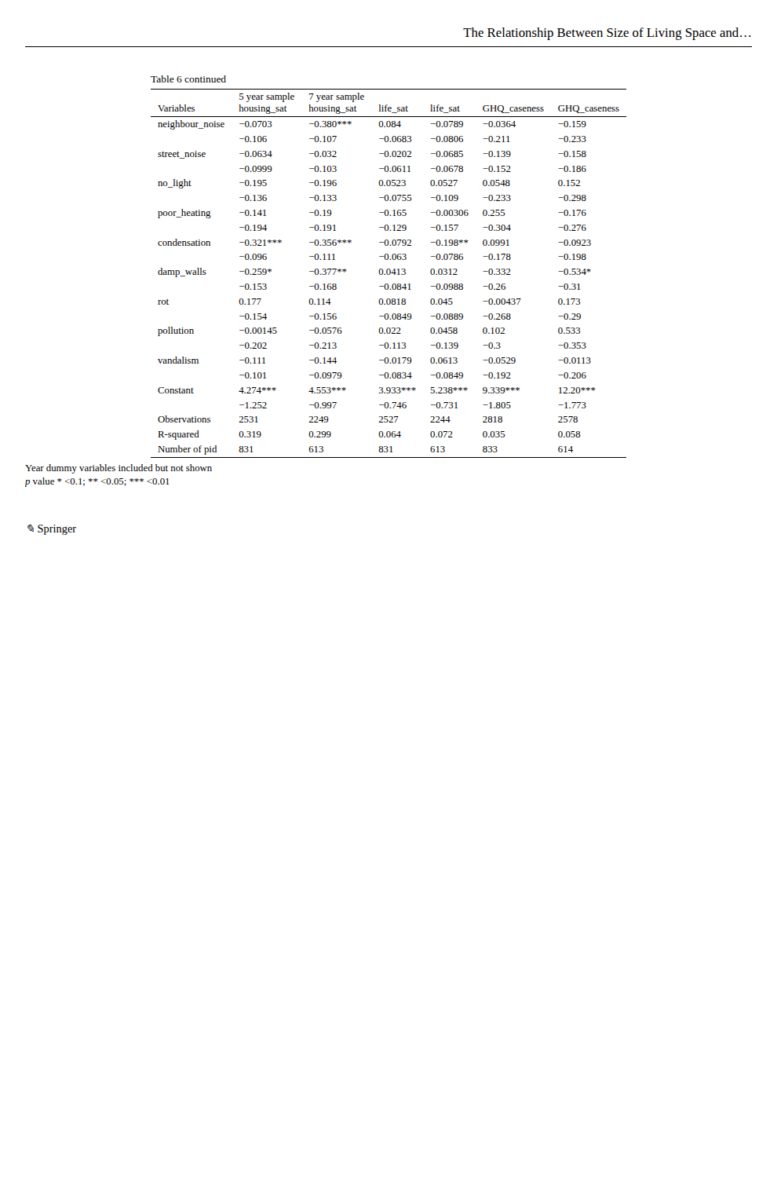The Relationship Between Size of Living Space and…
Table 6 continued
| Variables | 5 year sample housing_sat | 7 year sample housing_sat | life_sat | life_sat | GHQ_caseness | GHQ_caseness |
| --- | --- | --- | --- | --- | --- | --- |
| neighbour_noise | −0.0703 | −0.380*** | 0.084 | −0.0789 | −0.0364 | −0.159 |
| | −0.106 | −0.107 | −0.0683 | −0.0806 | −0.211 | −0.233 |
| street_noise | −0.0634 | −0.032 | −0.0202 | −0.0685 | −0.139 | −0.158 |
| | −0.0999 | −0.103 | −0.0611 | −0.0678 | −0.152 | −0.186 |
| no_light | −0.195 | −0.196 | 0.0523 | 0.0527 | 0.0548 | 0.152 |
| | −0.136 | −0.133 | −0.0755 | −0.109 | −0.233 | −0.298 |
| poor_heating | −0.141 | −0.19 | −0.165 | −0.00306 | 0.255 | −0.176 |
| | −0.194 | −0.191 | −0.129 | −0.157 | −0.304 | −0.276 |
| condensation | −0.321*** | −0.356*** | −0.0792 | −0.198** | 0.0991 | −0.0923 |
| | −0.096 | −0.111 | −0.063 | −0.0786 | −0.178 | −0.198 |
| damp_walls | −0.259* | −0.377** | 0.0413 | 0.0312 | −0.332 | −0.534* |
| | −0.153 | −0.168 | −0.0841 | −0.0988 | −0.26 | −0.31 |
| rot | 0.177 | 0.114 | 0.0818 | 0.045 | −0.00437 | 0.173 |
| | −0.154 | −0.156 | −0.0849 | −0.0889 | −0.268 | −0.29 |
| pollution | −0.00145 | −0.0576 | 0.022 | 0.0458 | 0.102 | 0.533 |
| | −0.202 | −0.213 | −0.113 | −0.139 | −0.3 | −0.353 |
| vandalism | −0.111 | −0.144 | −0.0179 | 0.0613 | −0.0529 | −0.0113 |
| | −0.101 | −0.0979 | −0.0834 | −0.0849 | −0.192 | −0.206 |
| Constant | 4.274*** | 4.553*** | 3.933*** | 5.238*** | 9.339*** | 12.20*** |
| | −1.252 | −0.997 | −0.746 | −0.731 | −1.805 | −1.773 |
| Observations | 2531 | 2249 | 2527 | 2244 | 2818 | 2578 |
| R-squared | 0.319 | 0.299 | 0.064 | 0.072 | 0.035 | 0.058 |
| Number of pid | 831 | 613 | 831 | 613 | 833 | 614 |
Year dummy variables included but not shown
p value * <0.1; ** <0.05; *** <0.01
✎ Springer